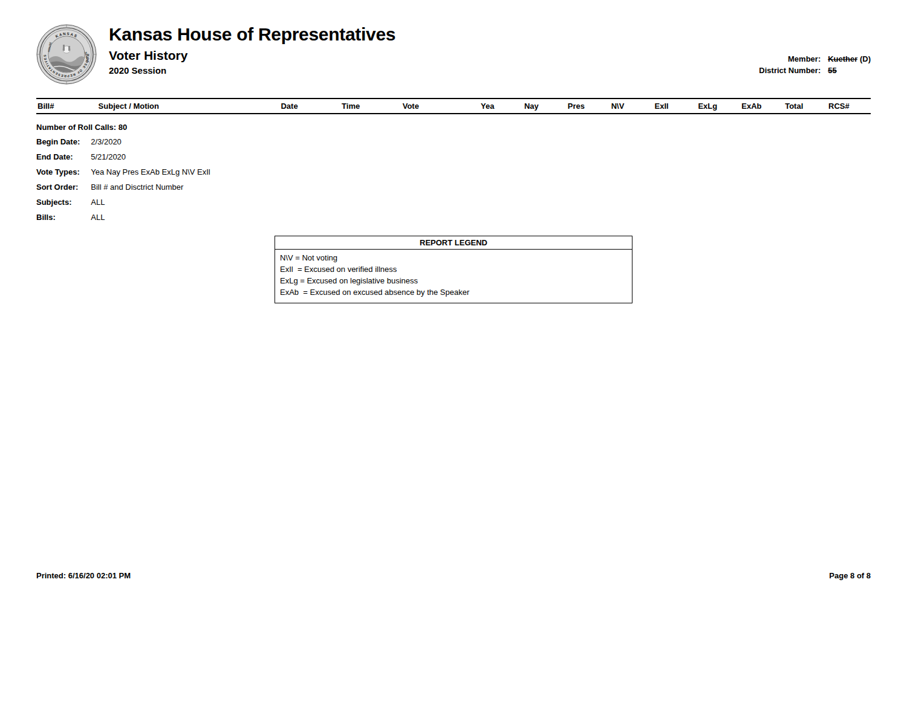KANSAS HOUSE OF REPRESENTATIVES HOUSE SENATE
Kansas House of Representatives
Voter History
2020 Session
| Member: | Kuether (D) |
| District Number: | 55 |
| Bill# | Subject / Motion | Date | Time | Vote | Yea | Nay | Pres | N\V | ExIl | ExLg | ExAb | Total | RCS# |
Number of Roll Calls: 80
| Begin Date: | 2/3/2020 |
| End Date: | 5/21/2020 |
| Vote Types: | Yea Nay Pres ExAb ExLg N\V ExIl |
| Sort Order: | Bill # and Disctrict Number |
| Subjects: | ALL |
| Bills: | ALL |
REPORT LEGEND
N\V = Not voting
ExIl = Excused on verified illness
ExLg = Excused on legislative business
ExAb = Excused on excused absence by the Speaker
Printed: 6/16/20 02:01 PM
Page 8 of 8